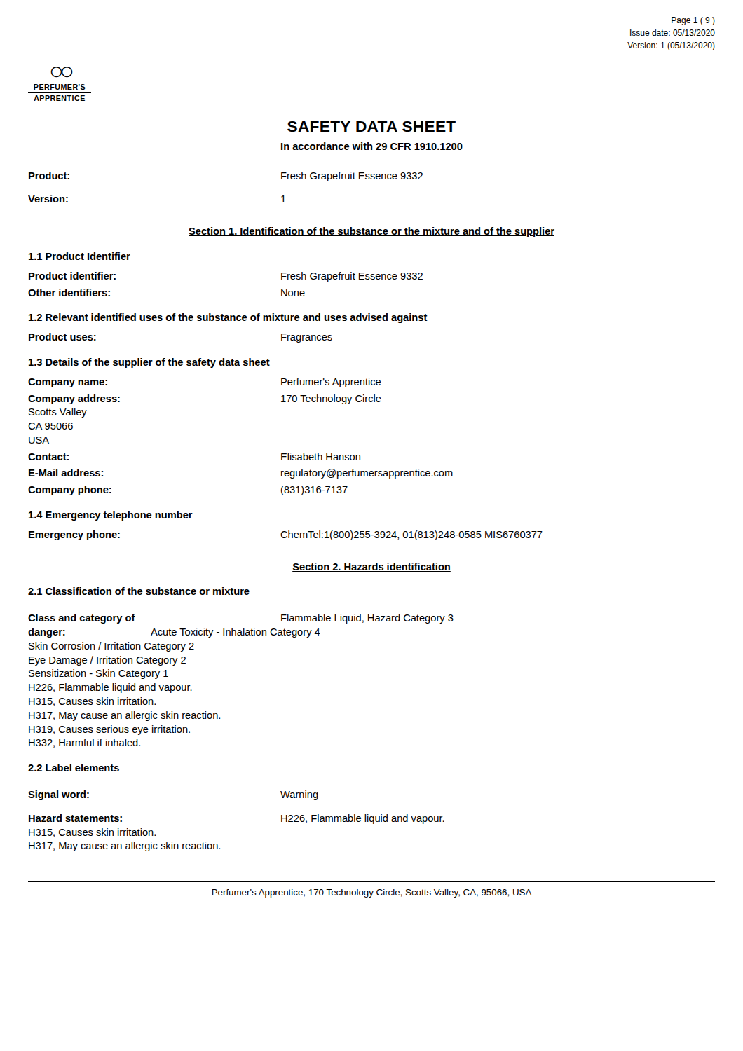Page 1 ( 9 )
Issue date: 05/13/2020
Version: 1 (05/13/2020)
○○
PERFUMER'S
APPRENTICE
SAFETY DATA SHEET
In accordance with 29 CFR 1910.1200
Product: Fresh Grapefruit Essence 9332
Version: 1
Section 1. Identification of the substance or the mixture and of the supplier
1.1 Product Identifier
Product identifier: Fresh Grapefruit Essence 9332
Other identifiers: None
1.2 Relevant identified uses of the substance of mixture and uses advised against
Product uses: Fragrances
1.3 Details of the supplier of the safety data sheet
Company name: Perfumer's Apprentice
Company address: 170 Technology Circle
Scotts Valley
CA 95066
USA
Contact: Elisabeth Hanson
E-Mail address: regulatory@perfumersapprentice.com
Company phone: (831)316-7137
1.4 Emergency telephone number
Emergency phone: ChemTel:1(800)255-3924, 01(813)248-0585 MIS6760377
Section 2. Hazards identification
2.1 Classification of the substance or mixture
Class and category of danger: Flammable Liquid, Hazard Category 3
Acute Toxicity - Inhalation Category 4
Skin Corrosion / Irritation Category 2
Eye Damage / Irritation Category 2
Sensitization - Skin Category 1
H226, Flammable liquid and vapour.
H315, Causes skin irritation.
H317, May cause an allergic skin reaction.
H319, Causes serious eye irritation.
H332, Harmful if inhaled.
2.2 Label elements
Signal word: Warning
Hazard statements: H226, Flammable liquid and vapour.
H315, Causes skin irritation.
H317, May cause an allergic skin reaction.
Perfumer's Apprentice, 170 Technology Circle, Scotts Valley, CA, 95066, USA